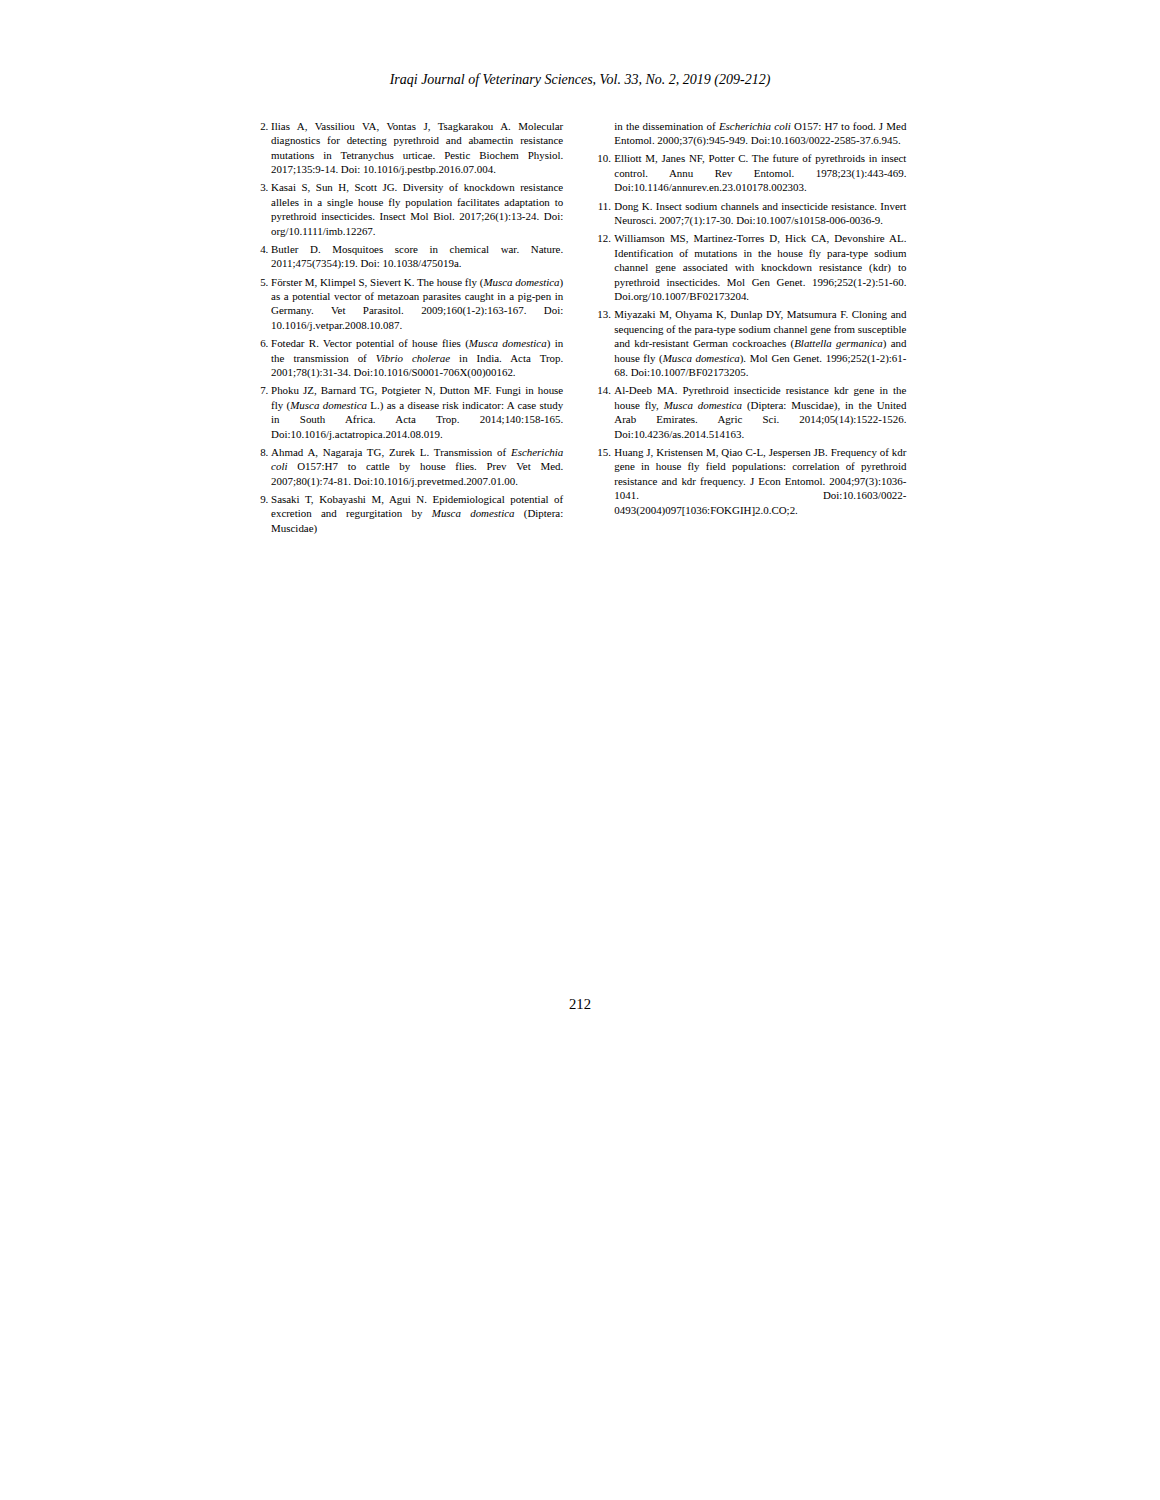Iraqi Journal of Veterinary Sciences, Vol. 33, No. 2, 2019 (209-212)
Ilias A, Vassiliou VA, Vontas J, Tsagkarakou A. Molecular diagnostics for detecting pyrethroid and abamectin resistance mutations in Tetranychus urticae. Pestic Biochem Physiol. 2017;135:9-14. Doi: 10.1016/j.pestbp.2016.07.004.
Kasai S, Sun H, Scott JG. Diversity of knockdown resistance alleles in a single house fly population facilitates adaptation to pyrethroid insecticides. Insect Mol Biol. 2017;26(1):13-24. Doi: org/10.1111/imb.12267.
Butler D. Mosquitoes score in chemical war. Nature. 2011;475(7354):19. Doi: 10.1038/475019a.
Förster M, Klimpel S, Sievert K. The house fly (Musca domestica) as a potential vector of metazoan parasites caught in a pig-pen in Germany. Vet Parasitol. 2009;160(1-2):163-167. Doi: 10.1016/j.vetpar.2008.10.087.
Fotedar R. Vector potential of house flies (Musca domestica) in the transmission of Vibrio cholerae in India. Acta Trop. 2001;78(1):31-34. Doi:10.1016/S0001-706X(00)00162.
Phoku JZ, Barnard TG, Potgieter N, Dutton MF. Fungi in house fly (Musca domestica L.) as a disease risk indicator: A case study in South Africa. Acta Trop. 2014;140:158-165. Doi:10.1016/j.actatropica.2014.08.019.
Ahmad A, Nagaraja TG, Zurek L. Transmission of Escherichia coli O157:H7 to cattle by house flies. Prev Vet Med. 2007;80(1):74-81. Doi:10.1016/j.prevetmed.2007.01.00.
Sasaki T, Kobayashi M, Agui N. Epidemiological potential of excretion and regurgitation by Musca domestica (Diptera: Muscidae)
in the dissemination of Escherichia coli O157: H7 to food. J Med Entomol. 2000;37(6):945-949. Doi:10.1603/0022-2585-37.6.945.
10. Elliott M, Janes NF, Potter C. The future of pyrethroids in insect control. Annu Rev Entomol. 1978;23(1):443-469. Doi:10.1146/annurev.en.23.010178.002303.
11. Dong K. Insect sodium channels and insecticide resistance. Invert Neurosci. 2007;7(1):17-30. Doi:10.1007/s10158-006-0036-9.
12. Williamson MS, Martinez-Torres D, Hick CA, Devonshire AL. Identification of mutations in the house fly para-type sodium channel gene associated with knockdown resistance (kdr) to pyrethroid insecticides. Mol Gen Genet. 1996;252(1-2):51-60. Doi.org/10.1007/BF02173204.
13. Miyazaki M, Ohyama K, Dunlap DY, Matsumura F. Cloning and sequencing of the para-type sodium channel gene from susceptible and kdr-resistant German cockroaches (Blattella germanica) and house fly (Musca domestica). Mol Gen Genet. 1996;252(1-2):61-68. Doi:10.1007/BF02173205.
14. Al-Deeb MA. Pyrethroid insecticide resistance kdr gene in the house fly, Musca domestica (Diptera: Muscidae), in the United Arab Emirates. Agric Sci. 2014;05(14):1522-1526. Doi:10.4236/as.2014.514163.
15. Huang J, Kristensen M, Qiao C-L, Jespersen JB. Frequency of kdr gene in house fly field populations: correlation of pyrethroid resistance and kdr frequency. J Econ Entomol. 2004;97(3):1036-1041. Doi:10.1603/0022-0493(2004)097[1036:FOKGIH]2.0.CO;2.
212